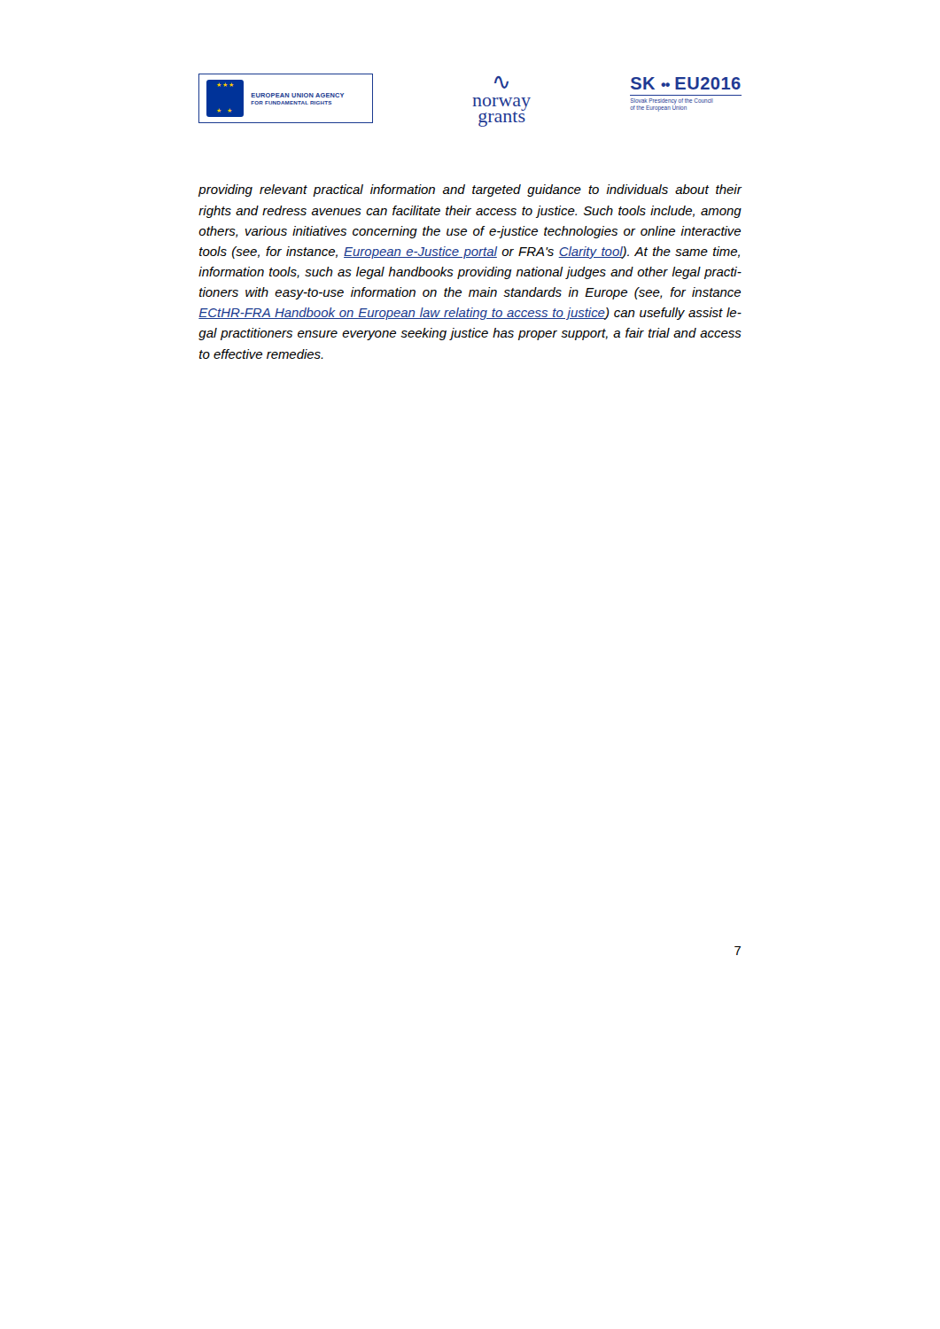EUROPEAN UNION AGENCY FOR FUNDAMENTAL RIGHTS
∿
norway grants
SK •• EU2016
Slovak Presidency of the Council
of the European Union
providing relevant practical information and targeted guidance to individuals about their rights and redress avenues can facilitate their access to justice. Such tools include, among others, various initiatives concerning the use of e-justice technologies or online interactive tools (see, for instance, European e-Justice portal or FRA's Clarity tool). At the same time, information tools, such as legal handbooks providing national judges and other legal practitioners with easy-to-use information on the main standards in Europe (see, for instance ECtHR-FRA Handbook on European law relating to access to justice) can usefully assist legal practitioners ensure everyone seeking justice has proper support, a fair trial and access to effective remedies.
7